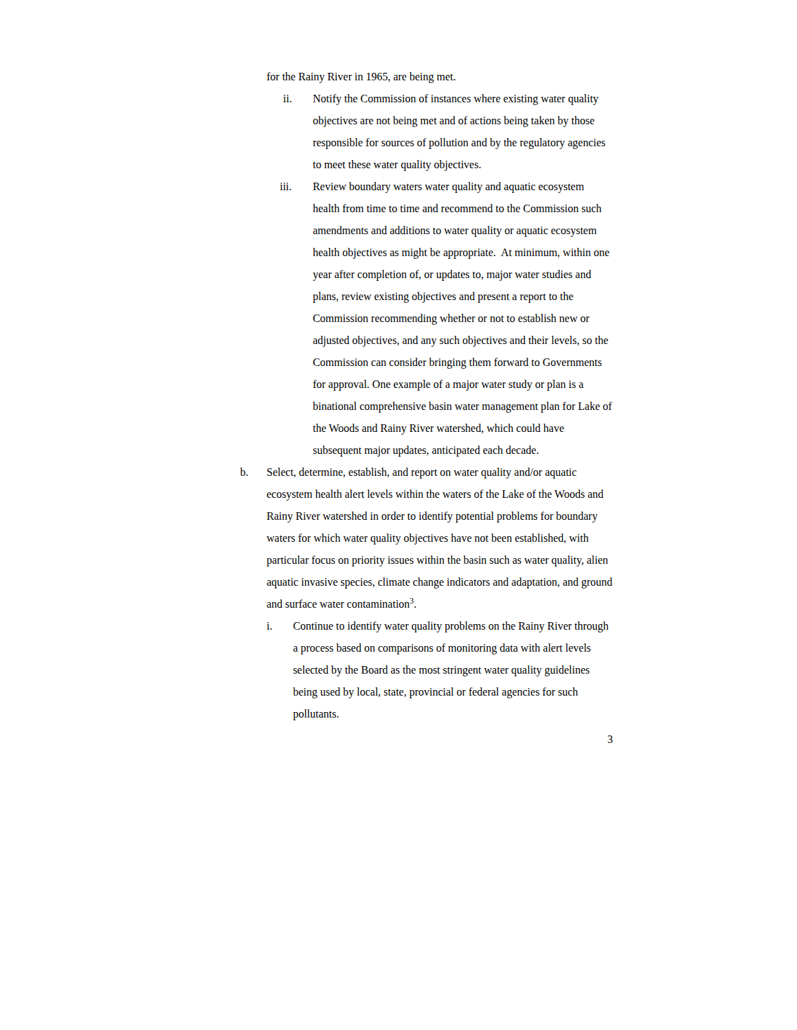for the Rainy River in 1965, are being met.
ii.
Notify the Commission of instances where existing water quality objectives are not being met and of actions being taken by those responsible for sources of pollution and by the regulatory agencies to meet these water quality objectives.
iii.
Review boundary waters water quality and aquatic ecosystem health from time to time and recommend to the Commission such amendments and additions to water quality or aquatic ecosystem health objectives as might be appropriate. At minimum, within one year after completion of, or updates to, major water studies and plans, review existing objectives and present a report to the Commission recommending whether or not to establish new or adjusted objectives, and any such objectives and their levels, so the Commission can consider bringing them forward to Governments for approval. One example of a major water study or plan is a binational comprehensive basin water management plan for Lake of the Woods and Rainy River watershed, which could have subsequent major updates, anticipated each decade.
b.
Select, determine, establish, and report on water quality and/or aquatic ecosystem health alert levels within the waters of the Lake of the Woods and Rainy River watershed in order to identify potential problems for boundary waters for which water quality objectives have not been established, with particular focus on priority issues within the basin such as water quality, alien aquatic invasive species, climate change indicators and adaptation, and ground and surface water contamination3.
i.
Continue to identify water quality problems on the Rainy River through a process based on comparisons of monitoring data with alert levels selected by the Board as the most stringent water quality guidelines being used by local, state, provincial or federal agencies for such pollutants.
3